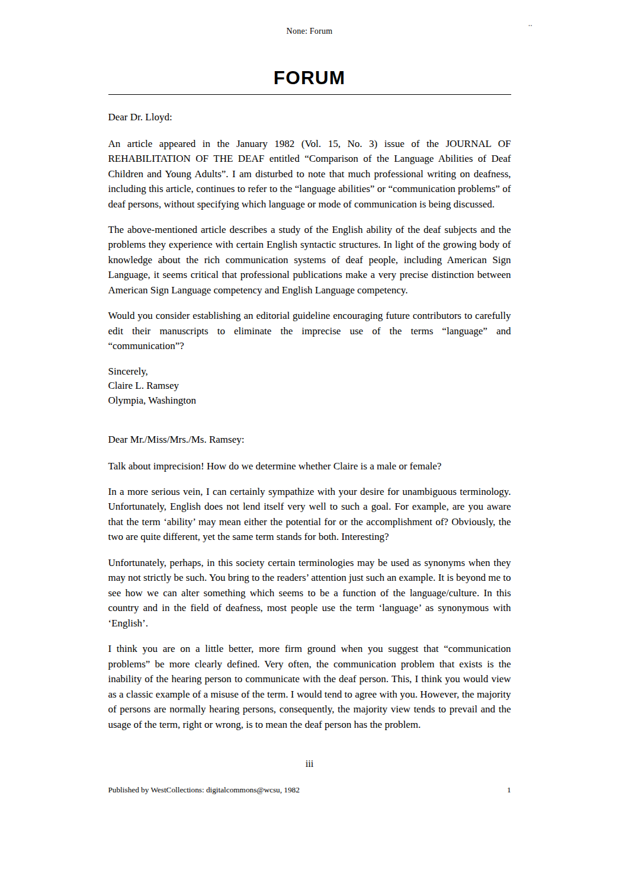..
None: Forum
FORUM
Dear Dr. Lloyd:
An article appeared in the January 1982 (Vol. 15, No. 3) issue of the JOURNAL OF REHABILITATION OF THE DEAF entitled “Comparison of the Language Abilities of Deaf Children and Young Adults”. I am disturbed to note that much professional writing on deafness, including this article, continues to refer to the “language abilities” or “communication problems” of deaf persons, without specifying which language or mode of communication is being discussed.
The above-mentioned article describes a study of the English ability of the deaf subjects and the problems they experience with certain English syntactic structures. In light of the growing body of knowledge about the rich communication systems of deaf people, including American Sign Language, it seems critical that professional publications make a very precise distinction between American Sign Language competency and English Language competency.
Would you consider establishing an editorial guideline encouraging future contributors to carefully edit their manuscripts to eliminate the imprecise use of the terms “language” and “communication”?
Sincerely,
Claire L. Ramsey
Olympia, Washington
Dear Mr./Miss/Mrs./Ms. Ramsey:
Talk about imprecision! How do we determine whether Claire is a male or female?
In a more serious vein, I can certainly sympathize with your desire for unambiguous terminology. Unfortunately, English does not lend itself very well to such a goal. For example, are you aware that the term ‘ability’ may mean either the potential for or the accomplishment of? Obviously, the two are quite different, yet the same term stands for both. Interesting?
Unfortunately, perhaps, in this society certain terminologies may be used as synonyms when they may not strictly be such. You bring to the readers’ attention just such an example. It is beyond me to see how we can alter something which seems to be a function of the language/culture. In this country and in the field of deafness, most people use the term ‘language’ as synonymous with ‘English’.
I think you are on a little better, more firm ground when you suggest that “communication problems” be more clearly defined. Very often, the communication problem that exists is the inability of the hearing person to communicate with the deaf person. This, I think you would view as a classic example of a misuse of the term. I would tend to agree with you. However, the majority of persons are normally hearing persons, consequently, the majority view tends to prevail and the usage of the term, right or wrong, is to mean the deaf person has the problem.
iii
Published by WestCollections: digitalcommons@wcsu, 1982
1